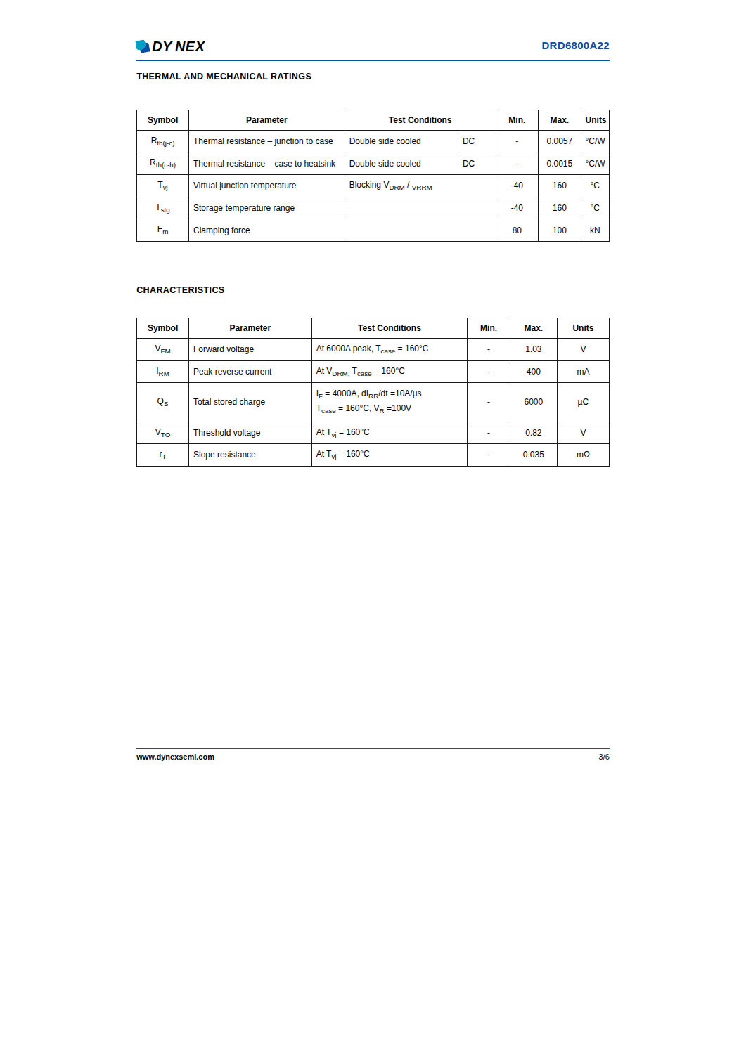DY NEX
DRD6800A22
Thermal and Mechanical Ratings
| Symbol | Parameter | Test Conditions | Min. | Max. | Units |
| --- | --- | --- | --- | --- | --- |
| R th(j-c) | Thermal resistance – junction to case | Double side cooled | DC | - | 0.0057 | °C/W |
| R th(c-h) | Thermal resistance – case to heatsink | Double side cooled | DC | - | 0.0015 | °C/W |
| T vj | Virtual junction temperature | Blocking V DRM / VRRM | -40 | 160 | °C |
| T stg | Storage temperature range | | -40 | 160 | °C |
| F m | Clamping force | | 80 | 100 | kN |
Characteristics
| Symbol | Parameter | Test Conditions | Min. | Max. | Units |
| --- | --- | --- | --- | --- | --- |
| V FM | Forward voltage | At 6000A peak, T case = 160°C | - | 1.03 | V |
| I RM | Peak reverse current | At V DRM, T case = 160°C | - | 400 | mA |
| Q S | Total stored charge | I F = 4000A, dI RR /dt =10A/µs T case = 160°C, V R =100V | - | 6000 | µC |
| V TO | Threshold voltage | At T vj = 160°C | - | 0.82 | V |
| r T | Slope resistance | At T vj = 160°C | - | 0.035 | mΩ |
www.dynexsemi.com 3/6